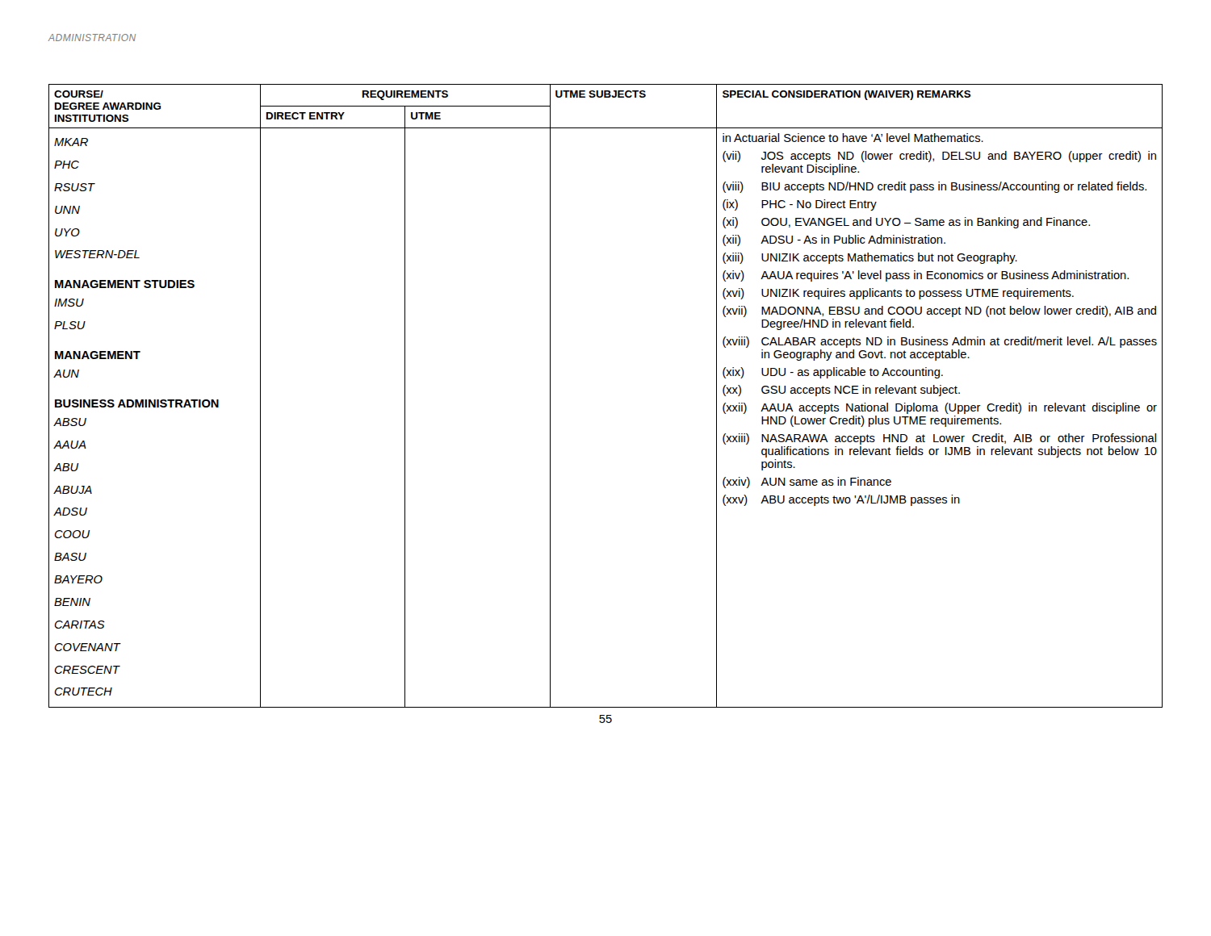ADMINISTRATION
| COURSE/ DEGREE AWARDING INSTITUTIONS | REQUIREMENTS | UTME SUBJECTS | SPECIAL CONSIDERATION (WAIVER) REMARKS |
| --- | --- | --- | --- |
| DIRECT ENTRY | UTME |
| MKAR PHC RSUST UNN UYO WESTERN-DEL MANAGEMENT STUDIES IMSU PLSU MANAGEMENT AUN BUSINESS ADMINISTRATION ABSU AAUA ABU ABUJA ADSU COOU BASU BAYERO BENIN CARITAS COVENANT CRESCENT CRUTECH | | | | in Actuarial Science to have ‘A’ level Mathematics. / (vii) / JOS accepts ND (lower credit), DELSU and BAYERO (upper credit) in relevant Discipline. / / (viii) / BIU accepts ND/HND credit pass in Business/Accounting or related fields. / / (ix) / PHC - No Direct Entry / / (xi) / OOU, EVANGEL and UYO – Same as in Banking and Finance. / / (xii) / ADSU - As in Public Administration. / / (xiii) / UNIZIK accepts Mathematics but not Geography. / / (xiv) / AAUA requires 'A' level pass in Economics or Business Administration. / / (xvi) / UNIZIK requires applicants to possess UTME requirements. / / (xvii) / MADONNA, EBSU and COOU accept ND (not below lower credit), AIB and Degree/HND in relevant field. / / (xviii) / CALABAR accepts ND in Business Admin at credit/merit level. A/L passes in Geography and Govt. not acceptable. / / (xix) / UDU - as applicable to Accounting. / / (xx) / GSU accepts NCE in relevant subject. / / (xxii) / AAUA accepts National Diploma (Upper Credit) in relevant discipline or HND (Lower Credit) plus UTME requirements. / / (xxiii) / NASARAWA accepts HND at Lower Credit, AIB or other Professional qualifications in relevant fields or IJMB in relevant subjects not below 10 points. / / (xxiv) / AUN same as in Finance / / (xxv) / ABU accepts two 'A'/L/IJMB passes in / |
55